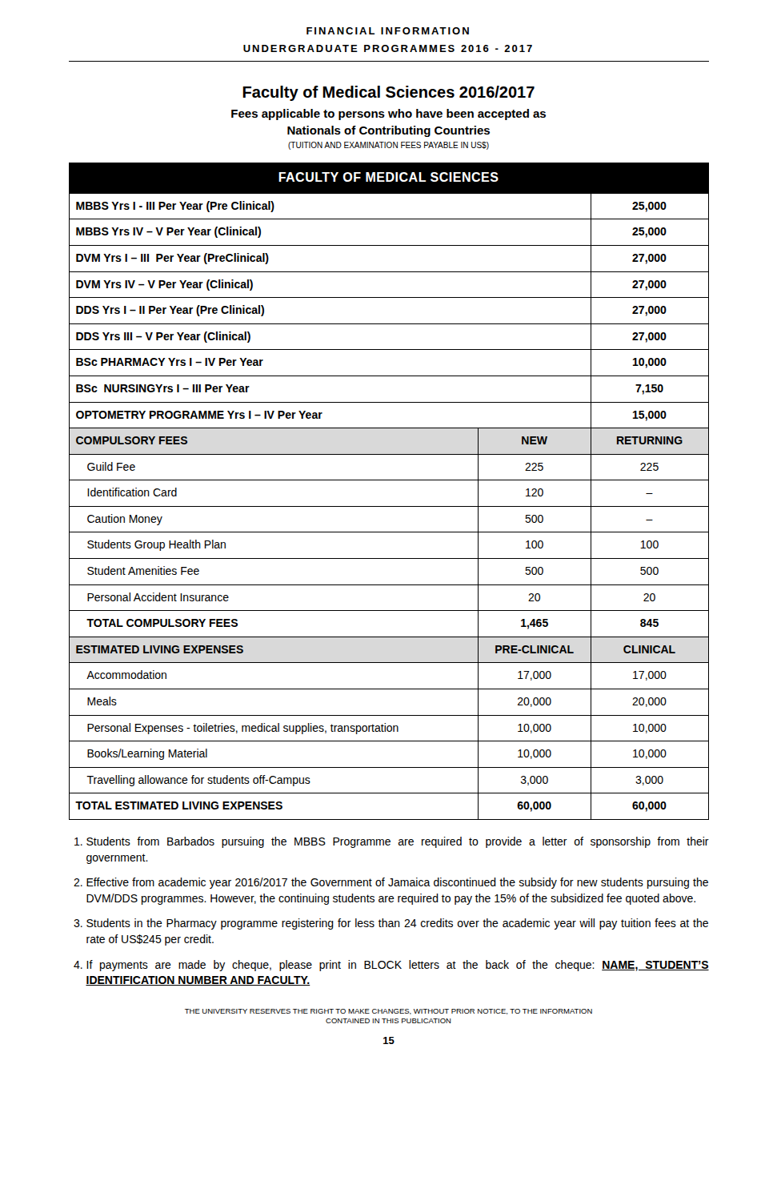FINANCIAL INFORMATION
UNDERGRADUATE PROGRAMMES 2016 - 2017
Faculty of Medical Sciences 2016/2017
Fees applicable to persons who have been accepted as
Nationals of Contributing Countries
(TUITION AND EXAMINATION FEES PAYABLE IN US$)
| FACULTY OF MEDICAL SCIENCES |
| MBBS Yrs I - III Per Year (Pre Clinical) | 25,000 |
| MBBS Yrs IV – V Per Year (Clinical) | 25,000 |
| DVM Yrs I – III Per Year (PreClinical) | 27,000 |
| DVM Yrs IV – V Per Year (Clinical) | 27,000 |
| DDS Yrs I – II Per Year (Pre Clinical) | 27,000 |
| DDS Yrs III – V Per Year (Clinical) | 27,000 |
| BSc PHARMACY Yrs I – IV Per Year | 10,000 |
| BSc NURSINGYrs I – III Per Year | 7,150 |
| OPTOMETRY PROGRAMME Yrs I – IV Per Year | 15,000 |
| COMPULSORY FEES | NEW | RETURNING |
| Guild Fee | 225 | 225 |
| Identification Card | 120 | – |
| Caution Money | 500 | – |
| Students Group Health Plan | 100 | 100 |
| Student Amenities Fee | 500 | 500 |
| Personal Accident Insurance | 20 | 20 |
| TOTAL COMPULSORY FEES | 1,465 | 845 |
| ESTIMATED LIVING EXPENSES | PRE-CLINICAL | CLINICAL |
| Accommodation | 17,000 | 17,000 |
| Meals | 20,000 | 20,000 |
| Personal Expenses - toiletries, medical supplies, transportation | 10,000 | 10,000 |
| Books/Learning Material | 10,000 | 10,000 |
| Travelling allowance for students off-Campus | 3,000 | 3,000 |
| TOTAL ESTIMATED LIVING EXPENSES | 60,000 | 60,000 |
Students from Barbados pursuing the MBBS Programme are required to provide a letter of sponsorship from their government.
Effective from academic year 2016/2017 the Government of Jamaica discontinued the subsidy for new students pursuing the DVM/DDS programmes. However, the continuing students are required to pay the 15% of the subsidized fee quoted above.
Students in the Pharmacy programme registering for less than 24 credits over the academic year will pay tuition fees at the rate of US$245 per credit.
If payments are made by cheque, please print in BLOCK letters at the back of the cheque: NAME, STUDENT’S IDENTIFICATION NUMBER AND FACULTY.
THE UNIVERSITY RESERVES THE RIGHT TO MAKE CHANGES, WITHOUT PRIOR NOTICE, TO THE INFORMATION
CONTAINED IN THIS PUBLICATION
15